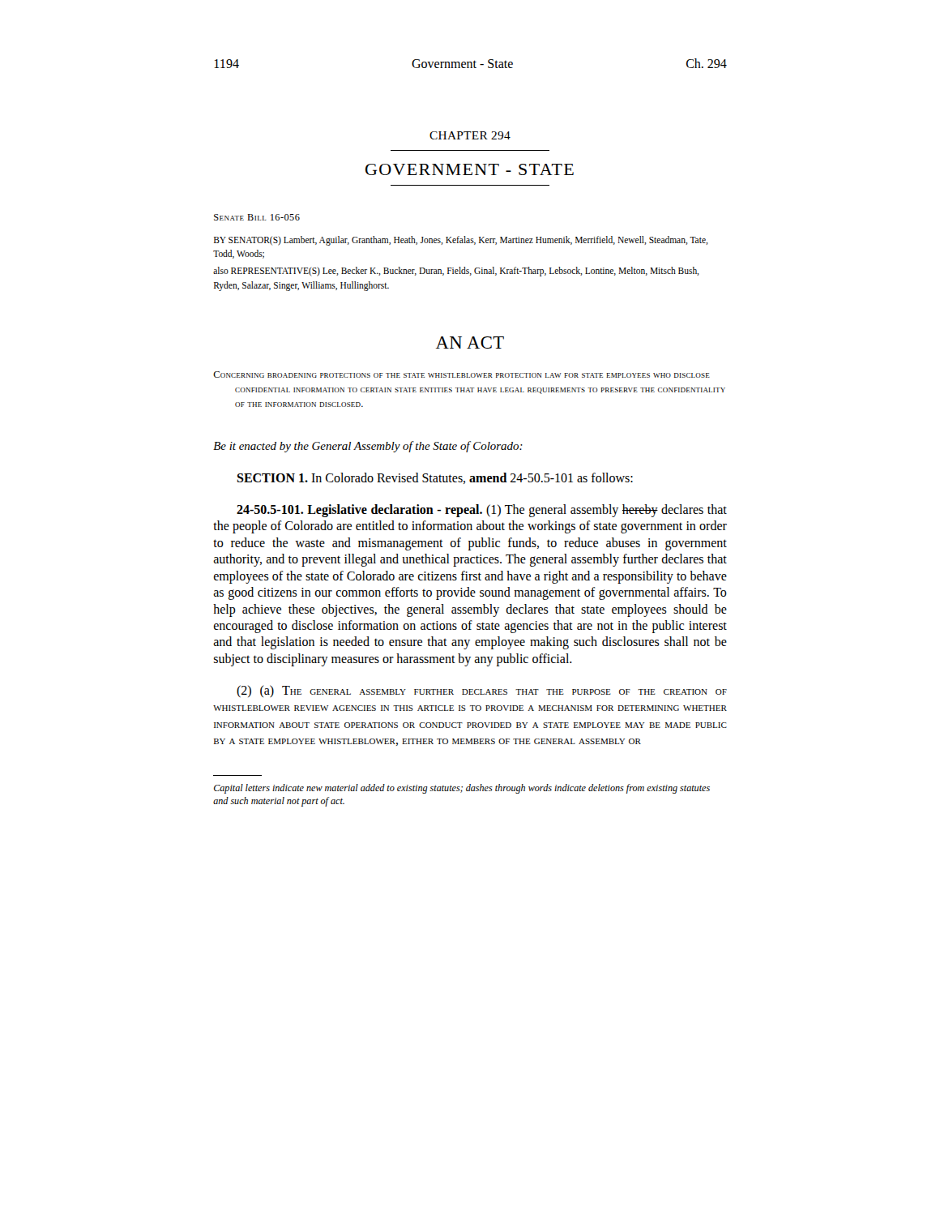1194 Government - State Ch. 294
CHAPTER 294
GOVERNMENT - STATE
Senate Bill 16-056
BY SENATOR(S) Lambert, Aguilar, Grantham, Heath, Jones, Kefalas, Kerr, Martinez Humenik, Merrifield, Newell, Steadman, Tate, Todd, Woods;
also REPRESENTATIVE(S) Lee, Becker K., Buckner, Duran, Fields, Ginal, Kraft-Tharp, Lebsock, Lontine, Melton, Mitsch Bush, Ryden, Salazar, Singer, Williams, Hullinghorst.
AN ACT
Concerning broadening protections of the state whistleblower protection law for state employees who disclose confidential information to certain state entities that have legal requirements to preserve the confidentiality of the information disclosed.
Be it enacted by the General Assembly of the State of Colorado:
SECTION 1. In Colorado Revised Statutes, amend 24-50.5-101 as follows:
24-50.5-101. Legislative declaration - repeal. (1) The general assembly hereby declares that the people of Colorado are entitled to information about the workings of state government in order to reduce the waste and mismanagement of public funds, to reduce abuses in government authority, and to prevent illegal and unethical practices. The general assembly further declares that employees of the state of Colorado are citizens first and have a right and a responsibility to behave as good citizens in our common efforts to provide sound management of governmental affairs. To help achieve these objectives, the general assembly declares that state employees should be encouraged to disclose information on actions of state agencies that are not in the public interest and that legislation is needed to ensure that any employee making such disclosures shall not be subject to disciplinary measures or harassment by any public official.
(2) (a) The general assembly further declares that the purpose of the creation of whistleblower review agencies in this article is to provide a mechanism for determining whether information about state operations or conduct provided by a state employee may be made public by a state employee whistleblower, either to members of the general assembly or
Capital letters indicate new material added to existing statutes; dashes through words indicate deletions from existing statutes and such material not part of act.